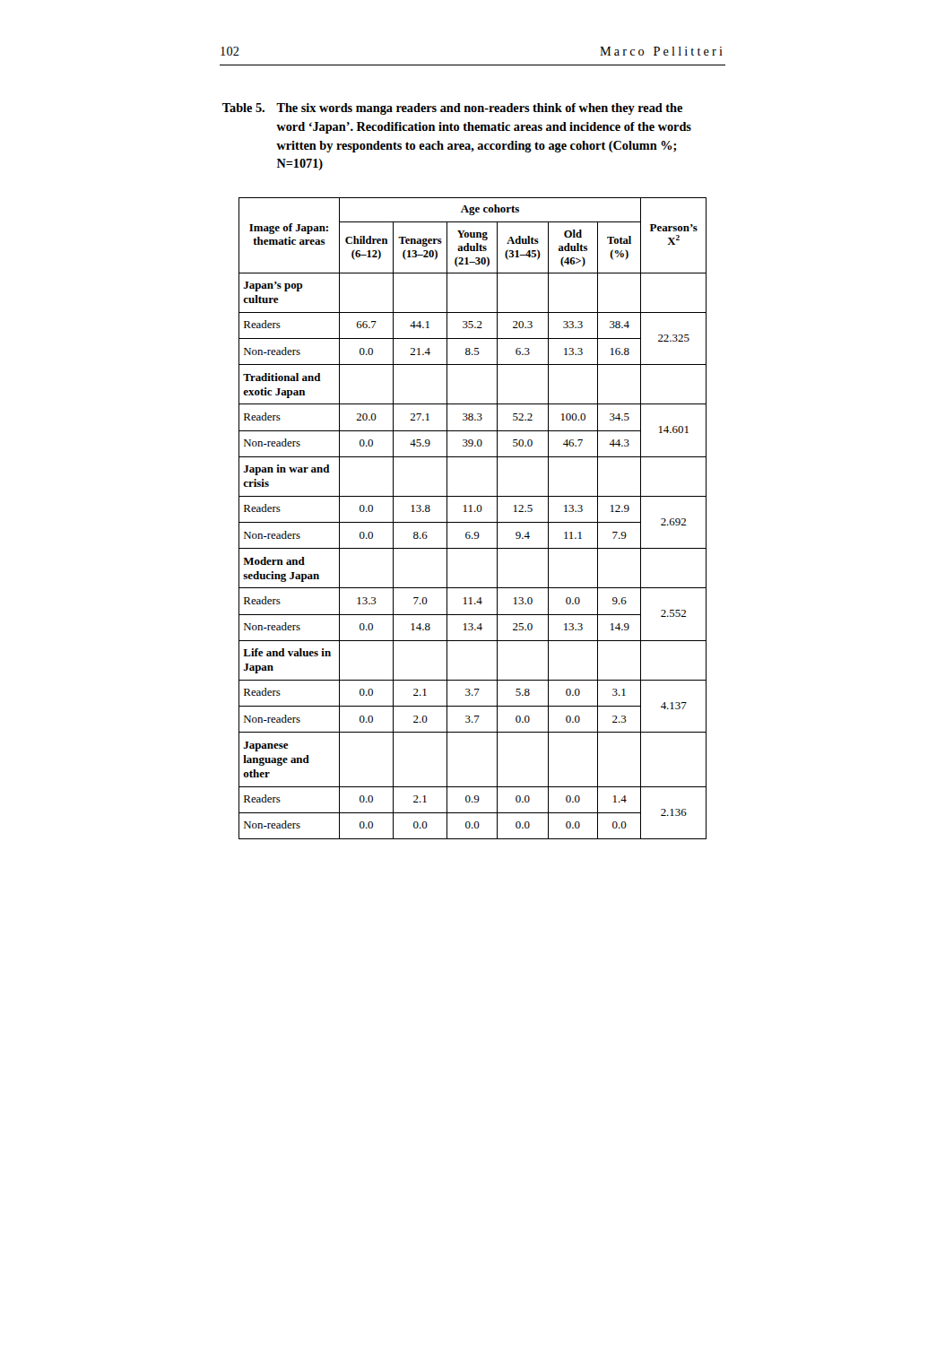102 Marco Pellitteri
Table 5. The six words manga readers and non-readers think of when they read the word ‘Japan’. Recodification into thematic areas and incidence of the words written by respondents to each area, according to age cohort (Column %; N=1071)
| Image of Japan: thematic areas | Age cohorts | Pearson’s X 2 |
| --- | --- | --- |
| Children (6–12) | Tenagers (13–20) | Young adults (21–30) | Adults (31–45) | Old adults (46>) | Total (%) |
| Japan’s pop culture | | | | | | | |
| Readers | 66.7 | 44.1 | 35.2 | 20.3 | 33.3 | 38.4 | 22.325 |
| Non-readers | 0.0 | 21.4 | 8.5 | 6.3 | 13.3 | 16.8 |
| Traditional and exotic Japan | | | | | | | |
| Readers | 20.0 | 27.1 | 38.3 | 52.2 | 100.0 | 34.5 | 14.601 |
| Non-readers | 0.0 | 45.9 | 39.0 | 50.0 | 46.7 | 44.3 |
| Japan in war and crisis | | | | | | | |
| Readers | 0.0 | 13.8 | 11.0 | 12.5 | 13.3 | 12.9 | 2.692 |
| Non-readers | 0.0 | 8.6 | 6.9 | 9.4 | 11.1 | 7.9 |
| Modern and seducing Japan | | | | | | | |
| Readers | 13.3 | 7.0 | 11.4 | 13.0 | 0.0 | 9.6 | 2.552 |
| Non-readers | 0.0 | 14.8 | 13.4 | 25.0 | 13.3 | 14.9 |
| Life and values in Japan | | | | | | | |
| Readers | 0.0 | 2.1 | 3.7 | 5.8 | 0.0 | 3.1 | 4.137 |
| Non-readers | 0.0 | 2.0 | 3.7 | 0.0 | 0.0 | 2.3 |
| Japanese language and other | | | | | | | |
| Readers | 0.0 | 2.1 | 0.9 | 0.0 | 0.0 | 1.4 | 2.136 |
| Non-readers | 0.0 | 0.0 | 0.0 | 0.0 | 0.0 | 0.0 |